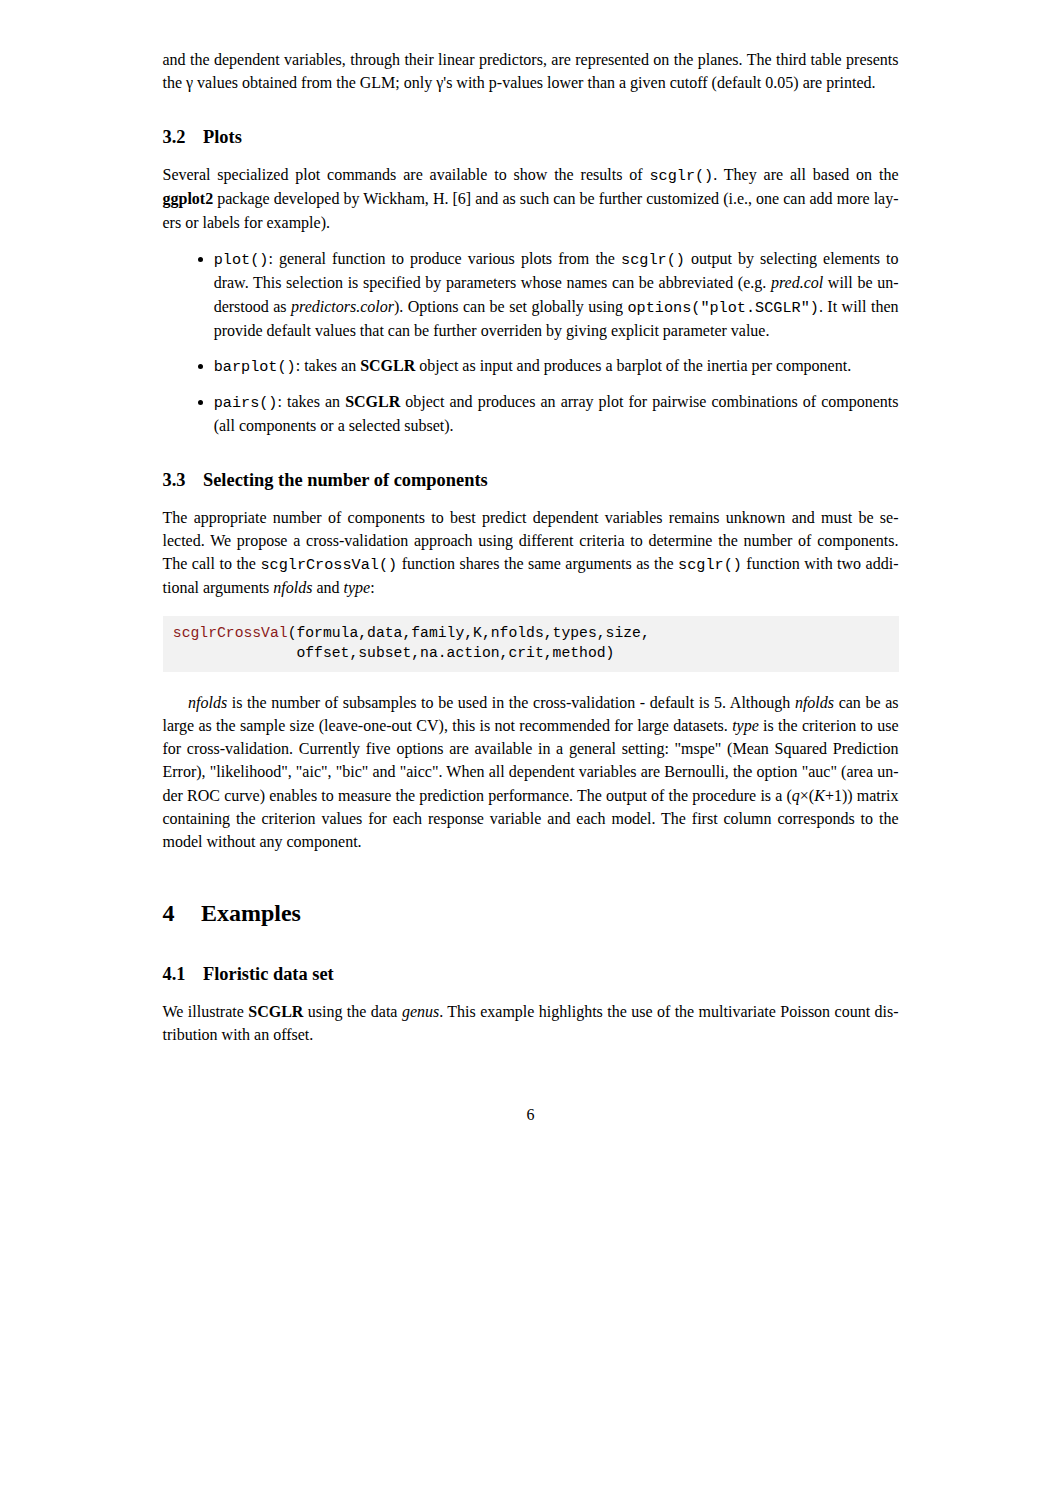and the dependent variables, through their linear predictors, are represented on the planes. The third table presents the γ values obtained from the GLM; only γ's with p-values lower than a given cutoff (default 0.05) are printed.
3.2 Plots
Several specialized plot commands are available to show the results of scglr(). They are all based on the ggplot2 package developed by Wickham, H. [6] and as such can be further customized (i.e., one can add more layers or labels for example).
plot(): general function to produce various plots from the scglr() output by selecting elements to draw. This selection is specified by parameters whose names can be abbreviated (e.g. pred.col will be understood as predictors.color). Options can be set globally using options("plot.SCGLR"). It will then provide default values that can be further overriden by giving explicit parameter value.
barplot(): takes an SCGLR object as input and produces a barplot of the inertia per component.
pairs(): takes an SCGLR object and produces an array plot for pairwise combinations of components (all components or a selected subset).
3.3 Selecting the number of components
The appropriate number of components to best predict dependent variables remains unknown and must be selected. We propose a cross-validation approach using different criteria to determine the number of components. The call to the scglrCrossVal() function shares the same arguments as the scglr() function with two additional arguments nfolds and type:
scglrCrossVal(formula,data,family,K,nfolds,types,size, offset,subset,na.action,crit,method)
nfolds is the number of subsamples to be used in the cross-validation - default is 5. Although nfolds can be as large as the sample size (leave-one-out CV), this is not recommended for large datasets. type is the criterion to use for cross-validation. Currently five options are available in a general setting: "mspe" (Mean Squared Prediction Error), "likelihood", "aic", "bic" and "aicc". When all dependent variables are Bernoulli, the option "auc" (area under ROC curve) enables to measure the prediction performance. The output of the procedure is a (q×(K+1)) matrix containing the criterion values for each response variable and each model. The first column corresponds to the model without any component.
4 Examples
4.1 Floristic data set
We illustrate SCGLR using the data genus. This example highlights the use of the multivariate Poisson count distribution with an offset.
6